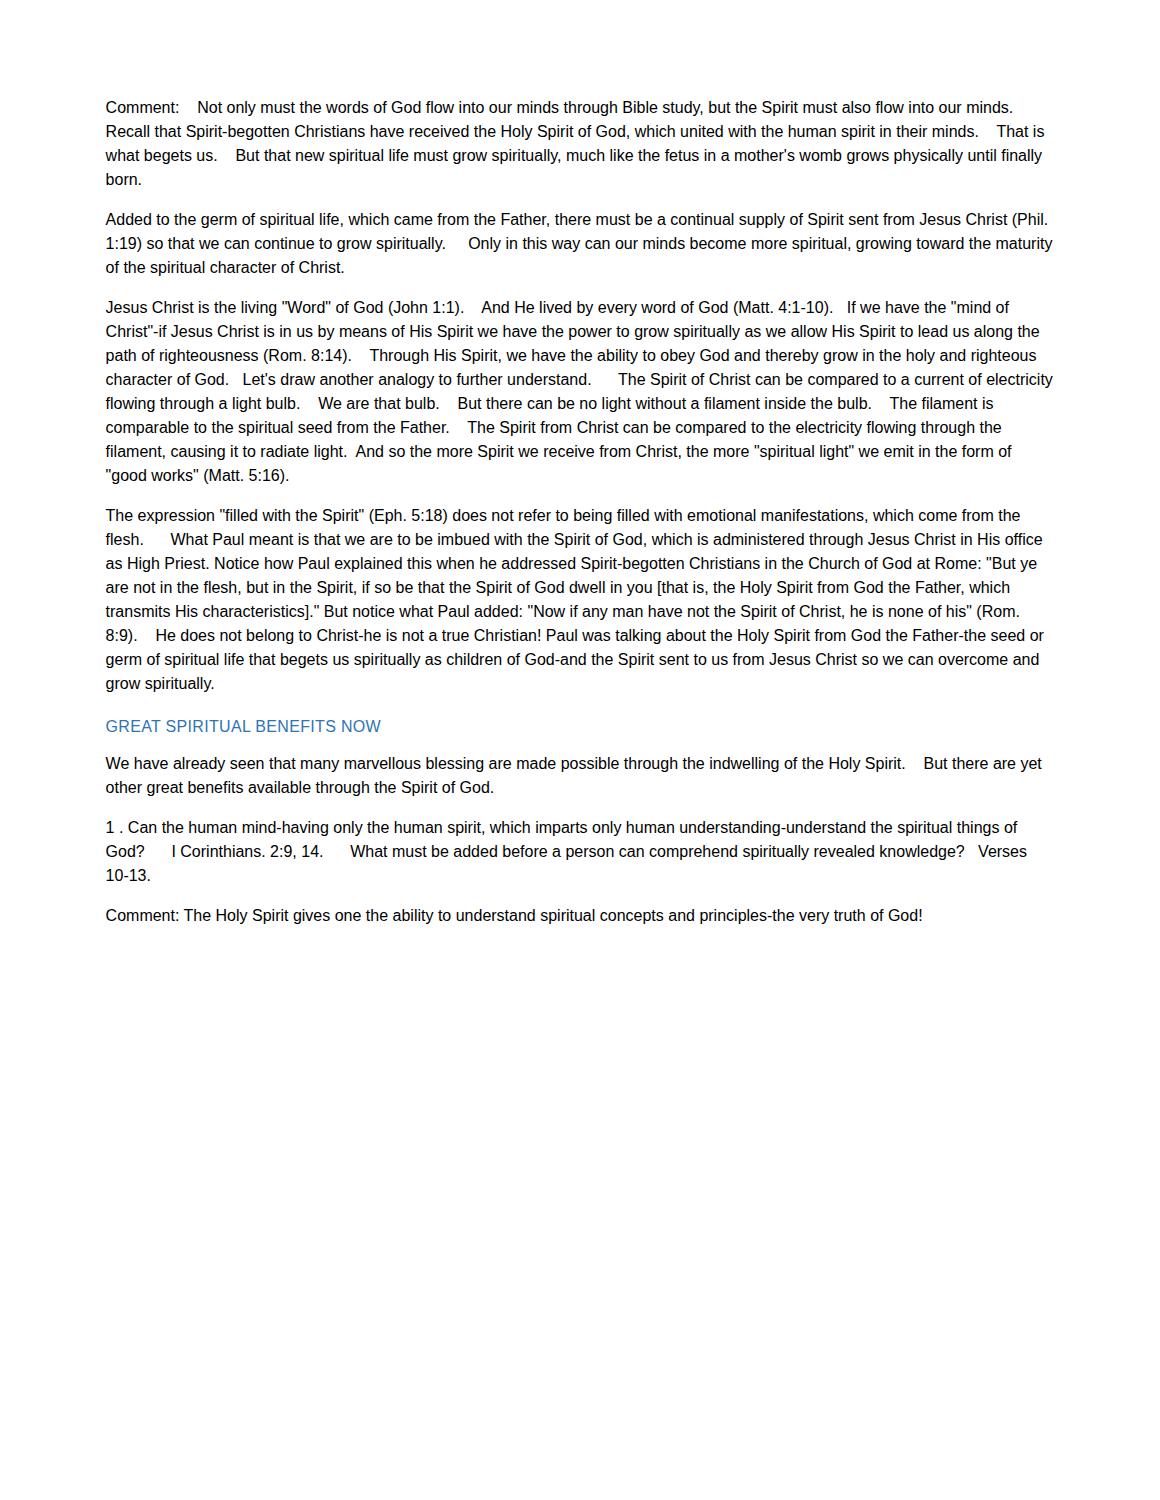Comment: Not only must the words of God flow into our minds through Bible study, but the Spirit must also flow into our minds. Recall that Spirit-begotten Christians have received the Holy Spirit of God, which united with the human spirit in their minds. That is what begets us. But that new spiritual life must grow spiritually, much like the fetus in a mother's womb grows physically until finally born.
Added to the germ of spiritual life, which came from the Father, there must be a continual supply of Spirit sent from Jesus Christ (Phil. 1:19) so that we can continue to grow spiritually. Only in this way can our minds become more spiritual, growing toward the maturity of the spiritual character of Christ.
Jesus Christ is the living "Word" of God (John 1:1). And He lived by every word of God (Matt. 4:1-10). If we have the "mind of Christ"-if Jesus Christ is in us by means of His Spirit we have the power to grow spiritually as we allow His Spirit to lead us along the path of righteousness (Rom. 8:14). Through His Spirit, we have the ability to obey God and thereby grow in the holy and righteous character of God. Let's draw another analogy to further understand. The Spirit of Christ can be compared to a current of electricity flowing through a light bulb. We are that bulb. But there can be no light without a filament inside the bulb. The filament is comparable to the spiritual seed from the Father. The Spirit from Christ can be compared to the electricity flowing through the filament, causing it to radiate light. And so the more Spirit we receive from Christ, the more "spiritual light" we emit in the form of "good works" (Matt. 5:16).
The expression "filled with the Spirit" (Eph. 5:18) does not refer to being filled with emotional manifestations, which come from the flesh. What Paul meant is that we are to be imbued with the Spirit of God, which is administered through Jesus Christ in His office as High Priest. Notice how Paul explained this when he addressed Spirit-begotten Christians in the Church of God at Rome: "But ye are not in the flesh, but in the Spirit, if so be that the Spirit of God dwell in you [that is, the Holy Spirit from God the Father, which transmits His characteristics]." But notice what Paul added: "Now if any man have not the Spirit of Christ, he is none of his" (Rom. 8:9). He does not belong to Christ-he is not a true Christian! Paul was talking about the Holy Spirit from God the Father-the seed or germ of spiritual life that begets us spiritually as children of God-and the Spirit sent to us from Jesus Christ so we can overcome and grow spiritually.
GREAT SPIRITUAL BENEFITS NOW
We have already seen that many marvellous blessing are made possible through the indwelling of the Holy Spirit. But there are yet other great benefits available through the Spirit of God.
1 . Can the human mind-having only the human spirit, which imparts only human understanding-understand the spiritual things of God? I Corinthians. 2:9, 14. What must be added before a person can comprehend spiritually revealed knowledge? Verses 10-13.
Comment: The Holy Spirit gives one the ability to understand spiritual concepts and principles-the very truth of God!